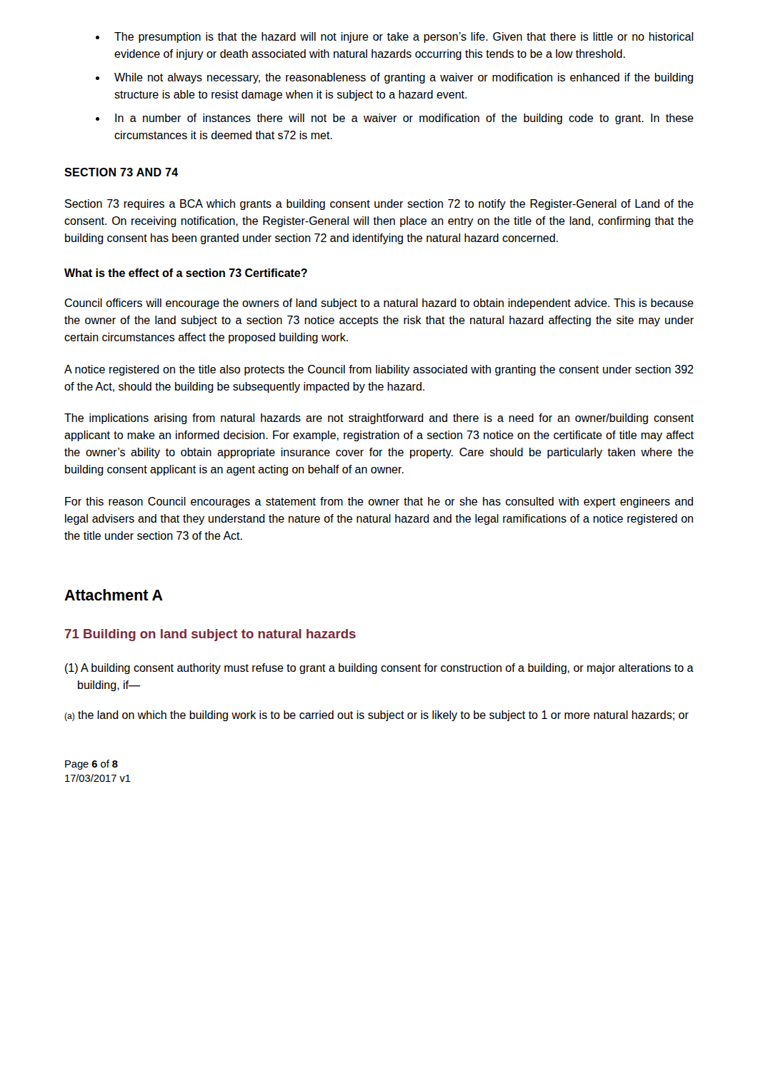The presumption is that the hazard will not injure or take a person’s life. Given that there is little or no historical evidence of injury or death associated with natural hazards occurring this tends to be a low threshold.
While not always necessary, the reasonableness of granting a waiver or modification is enhanced if the building structure is able to resist damage when it is subject to a hazard event.
In a number of instances there will not be a waiver or modification of the building code to grant. In these circumstances it is deemed that s72 is met.
SECTION 73 AND 74
Section 73 requires a BCA which grants a building consent under section 72 to notify the Register-General of Land of the consent. On receiving notification, the Register-General will then place an entry on the title of the land, confirming that the building consent has been granted under section 72 and identifying the natural hazard concerned.
What is the effect of a section 73 Certificate?
Council officers will encourage the owners of land subject to a natural hazard to obtain independent advice. This is because the owner of the land subject to a section 73 notice accepts the risk that the natural hazard affecting the site may under certain circumstances affect the proposed building work.
A notice registered on the title also protects the Council from liability associated with granting the consent under section 392 of the Act, should the building be subsequently impacted by the hazard.
The implications arising from natural hazards are not straightforward and there is a need for an owner/building consent applicant to make an informed decision. For example, registration of a section 73 notice on the certificate of title may affect the owner’s ability to obtain appropriate insurance cover for the property. Care should be particularly taken where the building consent applicant is an agent acting on behalf of an owner.
For this reason Council encourages a statement from the owner that he or she has consulted with expert engineers and legal advisers and that they understand the nature of the natural hazard and the legal ramifications of a notice registered on the title under section 73 of the Act.
Attachment A
71 Building on land subject to natural hazards
(1) A building consent authority must refuse to grant a building consent for construction of a building, or major alterations to a building, if—
(a) the land on which the building work is to be carried out is subject or is likely to be subject to 1 or more natural hazards; or
Page 6 of 8
17/03/2017 v1